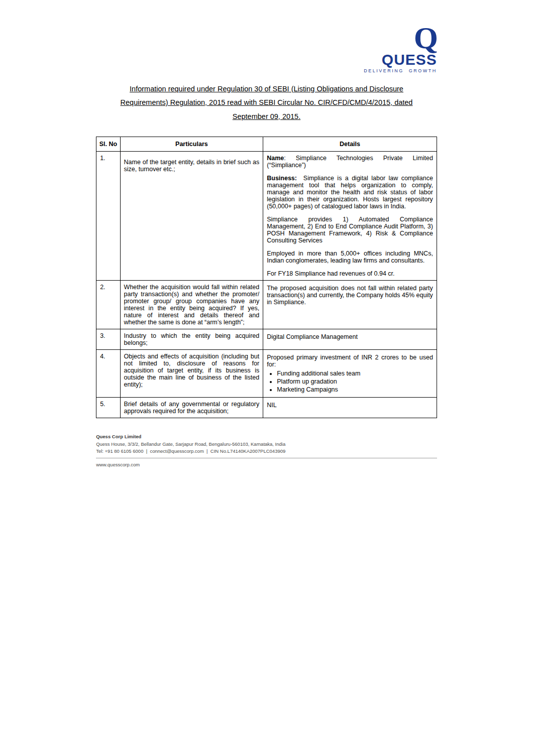Q
QUESS
DELIVERING GROWTH
Information required under Regulation 30 of SEBI (Listing Obligations and Disclosure Requirements) Regulation, 2015 read with SEBI Circular No. CIR/CFD/CMD/4/2015, dated September 09, 2015.
| Sl. No | Particulars | Details |
| --- | --- | --- |
| 1. | Name of the target entity, details in brief such as size, turnover etc.; | Name : Simpliance Technologies Private Limited (“Simpliance”) Business: Simpliance is a digital labor law compliance management tool that helps organization to comply, manage and monitor the health and risk status of labor legislation in their organization. Hosts largest repository (50,000+ pages) of catalogued labor laws in India. Simpliance provides 1) Automated Compliance Management, 2) End to End Compliance Audit Platform, 3) POSH Management Framework, 4) Risk & Compliance Consulting Services Employed in more than 5,000+ offices including MNCs, Indian conglomerates, leading law firms and consultants. For FY18 Simpliance had revenues of 0.94 cr. |
| 2. | Whether the acquisition would fall within related party transaction(s) and whether the promoter/ promoter group/ group companies have any interest in the entity being acquired? If yes, nature of interest and details thereof and whether the same is done at “arm’s length”; | The proposed acquisition does not fall within related party transaction(s) and currently, the Company holds 45% equity in Simpliance. |
| 3. | Industry to which the entity being acquired belongs; | Digital Compliance Management |
| 4. | Objects and effects of acquisition (including but not limited to, disclosure of reasons for acquisition of target entity, if its business is outside the main line of business of the listed entity); | Proposed primary investment of INR 2 crores to be used for: Funding additional sales team Platform up gradation Marketing Campaigns |
| 5. | Brief details of any governmental or regulatory approvals required for the acquisition; | NIL |
Quess Corp Limited
Quess House, 3/3/2, Bellandur Gate, Sarjapur Road, Bengaluru-560103, Karnataka, India
Tel: +91 80 6105 6000 | connect@quesscorp.com | CIN No.L74140KA2007PLC043909
www.quesscorp.com